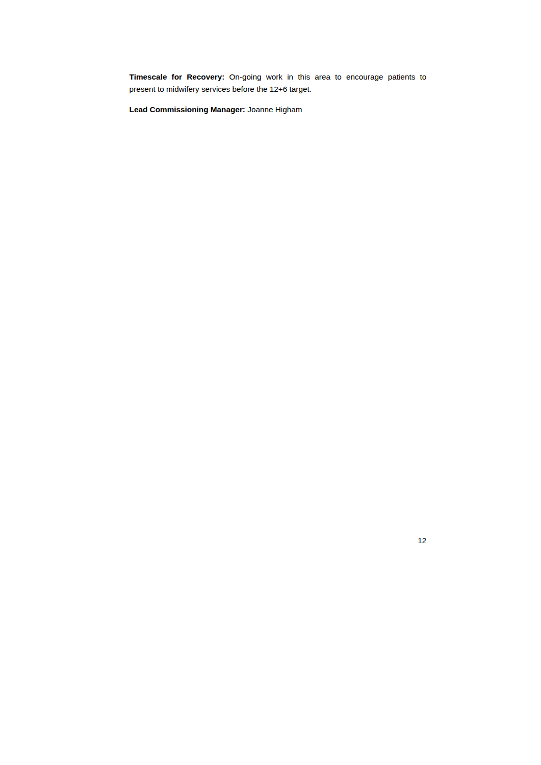Timescale for Recovery: On-going work in this area to encourage patients to present to midwifery services before the 12+6 target.
Lead Commissioning Manager: Joanne Higham
12